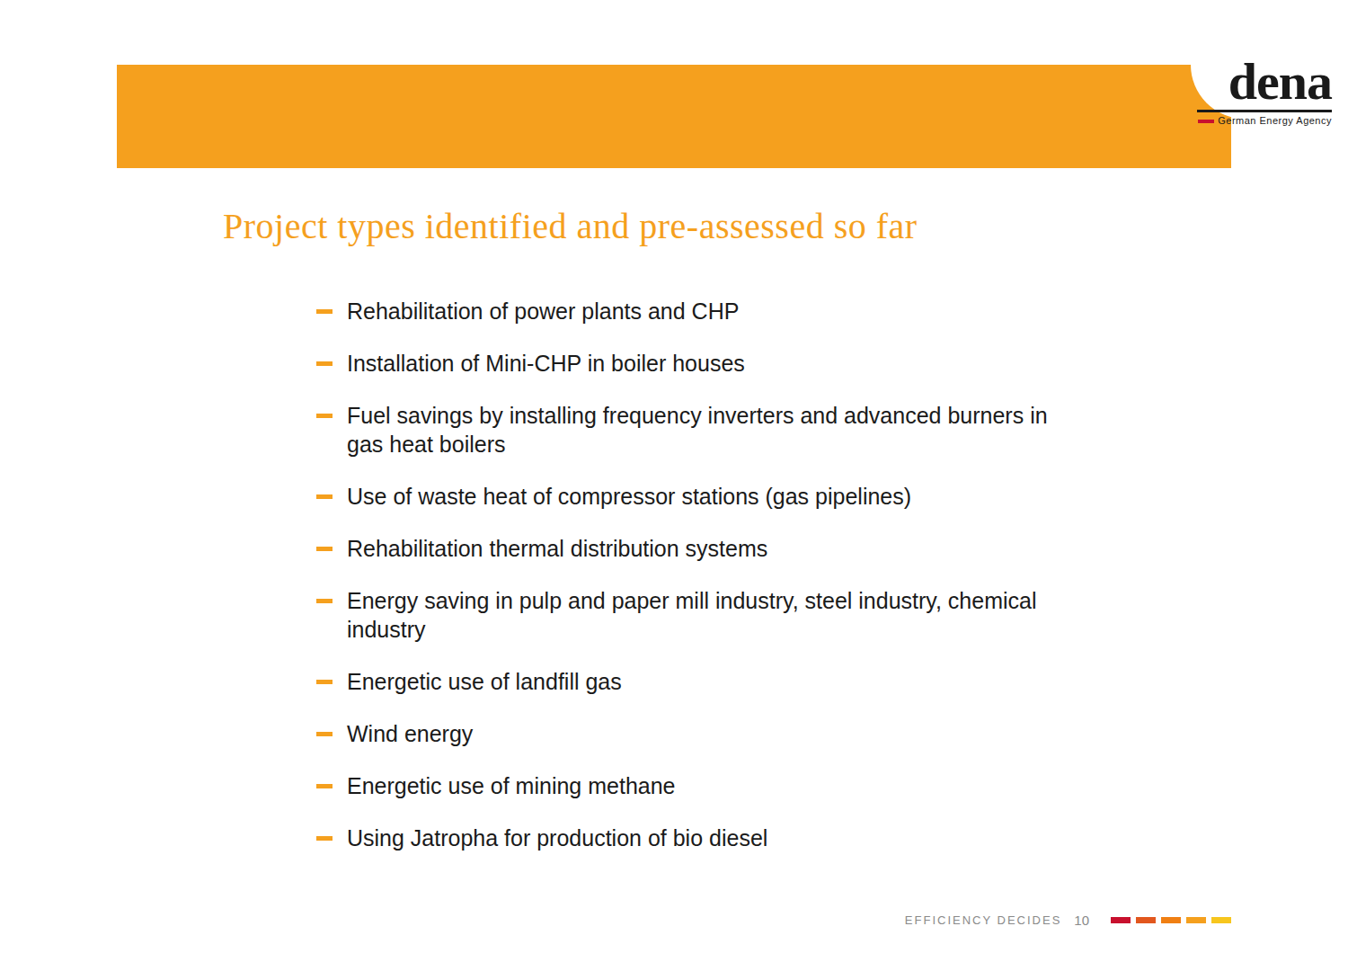dena
German Energy Agency
Project types identified and pre-assessed so far
Rehabilitation of power plants and CHP
Installation of Mini-CHP in boiler houses
Fuel savings by installing frequency inverters and advanced burners in gas heat boilers
Use of waste heat of compressor stations (gas pipelines)
Rehabilitation thermal distribution systems
Energy saving in pulp and paper mill industry, steel industry, chemical industry
Energetic use of landfill gas
Wind energy
Energetic use of mining methane
Using Jatropha for production of bio diesel
EFFICIENCY DECIDES 10